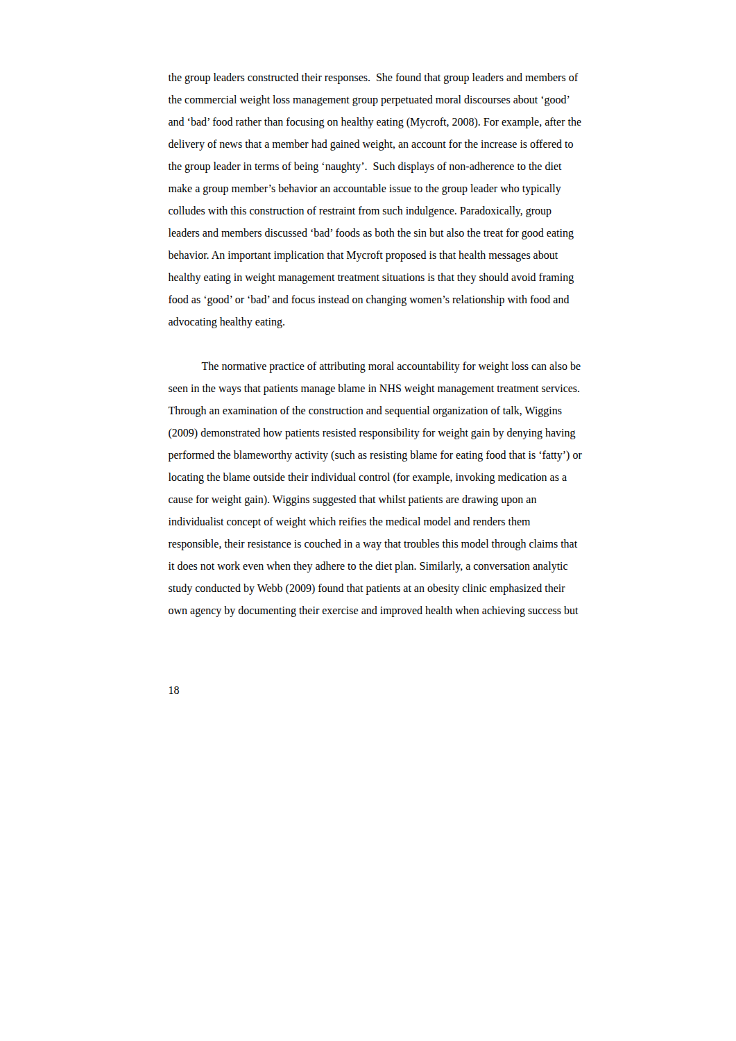the group leaders constructed their responses. She found that group leaders and members of the commercial weight loss management group perpetuated moral discourses about ‘good’ and ‘bad’ food rather than focusing on healthy eating (Mycroft, 2008). For example, after the delivery of news that a member had gained weight, an account for the increase is offered to the group leader in terms of being ‘naughty’. Such displays of non-adherence to the diet make a group member’s behavior an accountable issue to the group leader who typically colludes with this construction of restraint from such indulgence. Paradoxically, group leaders and members discussed ‘bad’ foods as both the sin but also the treat for good eating behavior. An important implication that Mycroft proposed is that health messages about healthy eating in weight management treatment situations is that they should avoid framing food as ‘good’ or ‘bad’ and focus instead on changing women’s relationship with food and advocating healthy eating.
The normative practice of attributing moral accountability for weight loss can also be seen in the ways that patients manage blame in NHS weight management treatment services. Through an examination of the construction and sequential organization of talk, Wiggins (2009) demonstrated how patients resisted responsibility for weight gain by denying having performed the blameworthy activity (such as resisting blame for eating food that is ‘fatty’) or locating the blame outside their individual control (for example, invoking medication as a cause for weight gain). Wiggins suggested that whilst patients are drawing upon an individualist concept of weight which reifies the medical model and renders them responsible, their resistance is couched in a way that troubles this model through claims that it does not work even when they adhere to the diet plan. Similarly, a conversation analytic study conducted by Webb (2009) found that patients at an obesity clinic emphasized their own agency by documenting their exercise and improved health when achieving success but
18